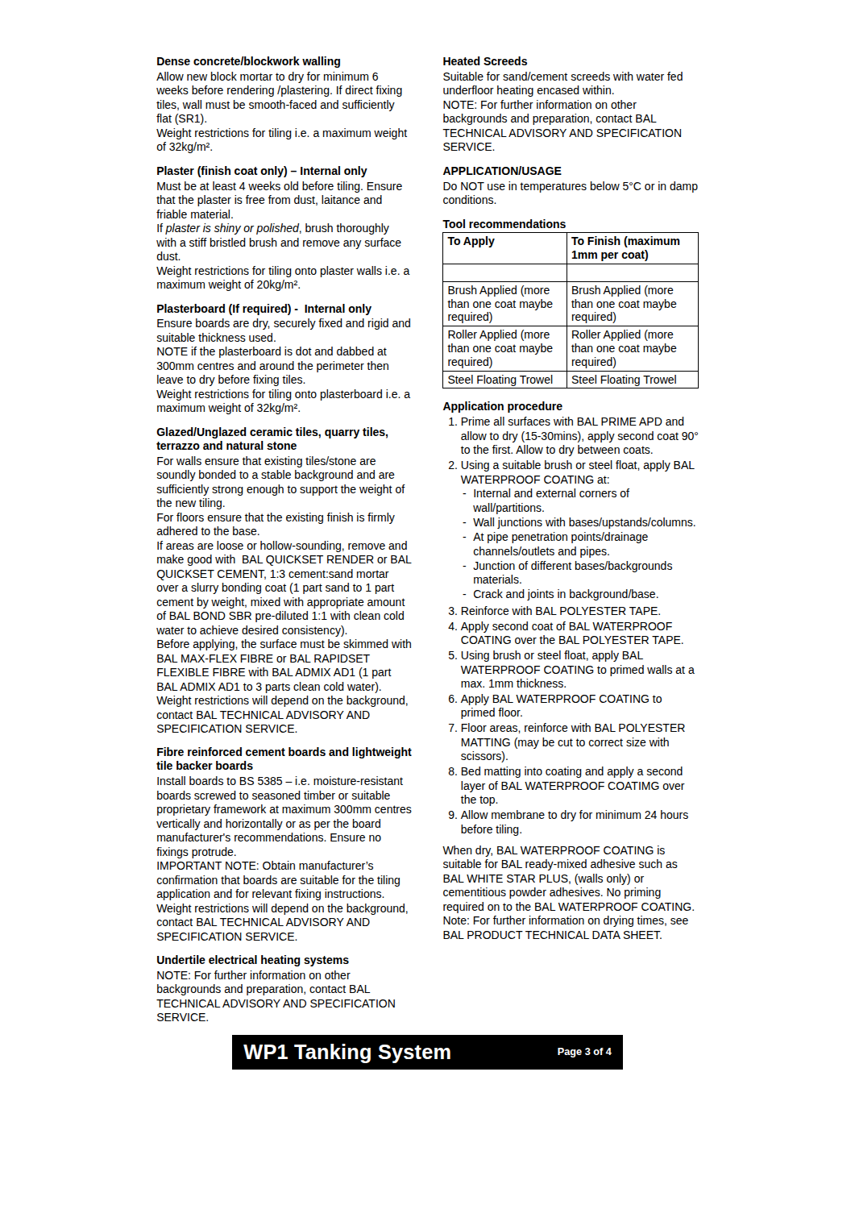Dense concrete/blockwork walling
Allow new block mortar to dry for minimum 6 weeks before rendering /plastering. If direct fixing tiles, wall must be smooth-faced and sufficiently flat (SR1).
Weight restrictions for tiling i.e. a maximum weight of 32kg/m².
Plaster (finish coat only) – Internal only
Must be at least 4 weeks old before tiling. Ensure that the plaster is free from dust, laitance and friable material.
If plaster is shiny or polished, brush thoroughly with a stiff bristled brush and remove any surface dust.
Weight restrictions for tiling onto plaster walls i.e. a maximum weight of 20kg/m².
Plasterboard (If required) - Internal only
Ensure boards are dry, securely fixed and rigid and suitable thickness used.
NOTE if the plasterboard is dot and dabbed at 300mm centres and around the perimeter then leave to dry before fixing tiles.
Weight restrictions for tiling onto plasterboard i.e. a maximum weight of 32kg/m².
Glazed/Unglazed ceramic tiles, quarry tiles,
terrazzo and natural stone
For walls ensure that existing tiles/stone are soundly bonded to a stable background and are sufficiently strong enough to support the weight of the new tiling.
For floors ensure that the existing finish is firmly adhered to the base.
If areas are loose or hollow-sounding, remove and make good with BAL QUICKSET RENDER or BAL QUICKSET CEMENT, 1:3 cement:sand mortar over a slurry bonding coat (1 part sand to 1 part cement by weight, mixed with appropriate amount of BAL BOND SBR pre-diluted 1:1 with clean cold water to achieve desired consistency).
Before applying, the surface must be skimmed with BAL MAX-FLEX FIBRE or BAL RAPIDSET FLEXIBLE FIBRE with BAL ADMIX AD1 (1 part BAL ADMIX AD1 to 3 parts clean cold water).
Weight restrictions will depend on the background, contact BAL TECHNICAL ADVISORY AND SPECIFICATION SERVICE.
Fibre reinforced cement boards and lightweight tile backer boards
Install boards to BS 5385 – i.e. moisture-resistant boards screwed to seasoned timber or suitable proprietary framework at maximum 300mm centres vertically and horizontally or as per the board manufacturer's recommendations. Ensure no fixings protrude.
IMPORTANT NOTE: Obtain manufacturer’s confirmation that boards are suitable for the tiling application and for relevant fixing instructions.
Weight restrictions will depend on the background, contact BAL TECHNICAL ADVISORY AND SPECIFICATION SERVICE.
Undertile electrical heating systems
NOTE: For further information on other backgrounds and preparation, contact BAL TECHNICAL ADVISORY AND SPECIFICATION SERVICE.
Heated Screeds
Suitable for sand/cement screeds with water fed underfloor heating encased within.
NOTE: For further information on other backgrounds and preparation, contact BAL TECHNICAL ADVISORY AND SPECIFICATION SERVICE.
APPLICATION/USAGE
Do NOT use in temperatures below 5°C or in damp conditions.
Tool recommendations
| To Apply | To Finish (maximum 1mm per coat) |
| --- | --- |
| Brush Applied (more than one coat maybe required) | Brush Applied (more than one coat maybe required) |
| Roller Applied (more than one coat maybe required) | Roller Applied (more than one coat maybe required) |
| Steel Floating Trowel | Steel Floating Trowel |
Application procedure
Prime all surfaces with BAL PRIME APD and allow to dry (15-30mins), apply second coat 90° to the first. Allow to dry between coats.
Using a suitable brush or steel float, apply BAL WATERPROOF COATING at:
Internal and external corners of wall/partitions.
Wall junctions with bases/upstands/columns.
At pipe penetration points/drainage channels/outlets and pipes.
Junction of different bases/backgrounds materials.
Crack and joints in background/base.
Reinforce with BAL POLYESTER TAPE.
Apply second coat of BAL WATERPROOF COATING over the BAL POLYESTER TAPE.
Using brush or steel float, apply BAL WATERPROOF COATING to primed walls at a max. 1mm thickness.
Apply BAL WATERPROOF COATING to primed floor.
Floor areas, reinforce with BAL POLYESTER MATTING (may be cut to correct size with scissors).
Bed matting into coating and apply a second layer of BAL WATERPROOF COATIMG over the top.
Allow membrane to dry for minimum 24 hours before tiling.
When dry, BAL WATERPROOF COATING is suitable for BAL ready-mixed adhesive such as BAL WHITE STAR PLUS, (walls only) or cementitious powder adhesives. No priming required on to the BAL WATERPROOF COATING.
Note: For further information on drying times, see BAL PRODUCT TECHNICAL DATA SHEET.
WP1 Tanking System Page 3 of 4